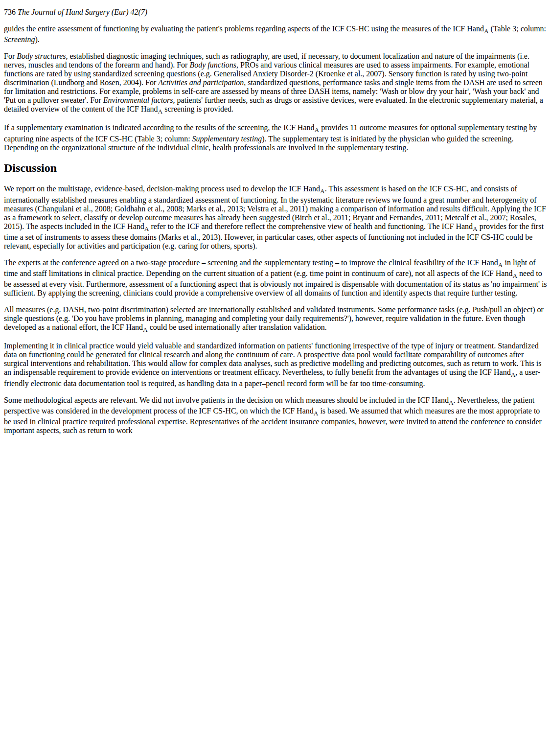736 The Journal of Hand Surgery (Eur) 42(7)
guides the entire assessment of functioning by evaluating the patient's problems regarding aspects of the ICF CS-HC using the measures of the ICF HandA (Table 3; column: Screening).
For Body structures, established diagnostic imaging techniques, such as radiography, are used, if necessary, to document localization and nature of the impairments (i.e. nerves, muscles and tendons of the forearm and hand). For Body functions, PROs and various clinical measures are used to assess impairments. For example, emotional functions are rated by using standardized screening questions (e.g. Generalised Anxiety Disorder-2 (Kroenke et al., 2007). Sensory function is rated by using two-point discrimination (Lundborg and Rosen, 2004). For Activities and participation, standardized questions, performance tasks and single items from the DASH are used to screen for limitation and restrictions. For example, problems in self-care are assessed by means of three DASH items, namely: 'Wash or blow dry your hair', 'Wash your back' and 'Put on a pullover sweater'. For Environmental factors, patients' further needs, such as drugs or assistive devices, were evaluated. In the electronic supplementary material, a detailed overview of the content of the ICF HandA screening is provided.
If a supplementary examination is indicated according to the results of the screening, the ICF HandA provides 11 outcome measures for optional supplementary testing by capturing nine aspects of the ICF CS-HC (Table 3; column: Supplementary testing). The supplementary test is initiated by the physician who guided the screening. Depending on the organizational structure of the individual clinic, health professionals are involved in the supplementary testing.
Discussion
We report on the multistage, evidence-based, decision-making process used to develop the ICF HandA. This assessment is based on the ICF CS-HC, and consists of internationally established measures enabling a standardized assessment of functioning. In the systematic literature reviews we found a great number and heterogeneity of measures (Changulani et al., 2008; Goldhahn et al., 2008; Marks et al., 2013; Velstra et al., 2011) making a comparison of information and results difficult. Applying the ICF as a framework to select, classify or develop outcome measures has already been suggested (Birch et al., 2011; Bryant and Fernandes, 2011; Metcalf et al., 2007; Rosales, 2015). The aspects included in the ICF HandA refer to the ICF and therefore reflect the comprehensive view of health and functioning. The ICF HandA provides for the first time a set of instruments to assess these domains (Marks et al., 2013). However, in particular cases, other aspects of functioning not included in the ICF CS-HC could be relevant, especially for activities and participation (e.g. caring for others, sports).
The experts at the conference agreed on a two-stage procedure – screening and the supplementary testing – to improve the clinical feasibility of the ICF HandA in light of time and staff limitations in clinical practice. Depending on the current situation of a patient (e.g. time point in continuum of care), not all aspects of the ICF HandA need to be assessed at every visit. Furthermore, assessment of a functioning aspect that is obviously not impaired is dispensable with documentation of its status as 'no impairment' is sufficient. By applying the screening, clinicians could provide a comprehensive overview of all domains of function and identify aspects that require further testing.
All measures (e.g. DASH, two-point discrimination) selected are internationally established and validated instruments. Some performance tasks (e.g. Push/pull an object) or single questions (e.g. 'Do you have problems in planning, managing and completing your daily requirements?'), however, require validation in the future. Even though developed as a national effort, the ICF HandA could be used internationally after translation validation.
Implementing it in clinical practice would yield valuable and standardized information on patients' functioning irrespective of the type of injury or treatment. Standardized data on functioning could be generated for clinical research and along the continuum of care. A prospective data pool would facilitate comparability of outcomes after surgical interventions and rehabilitation. This would allow for complex data analyses, such as predictive modelling and predicting outcomes, such as return to work. This is an indispensable requirement to provide evidence on interventions or treatment efficacy. Nevertheless, to fully benefit from the advantages of using the ICF HandA, a user-friendly electronic data documentation tool is required, as handling data in a paper–pencil record form will be far too time-consuming.
Some methodological aspects are relevant. We did not involve patients in the decision on which measures should be included in the ICF HandA. Nevertheless, the patient perspective was considered in the development process of the ICF CS-HC, on which the ICF HandA is based. We assumed that which measures are the most appropriate to be used in clinical practice required professional expertise. Representatives of the accident insurance companies, however, were invited to attend the conference to consider important aspects, such as return to work